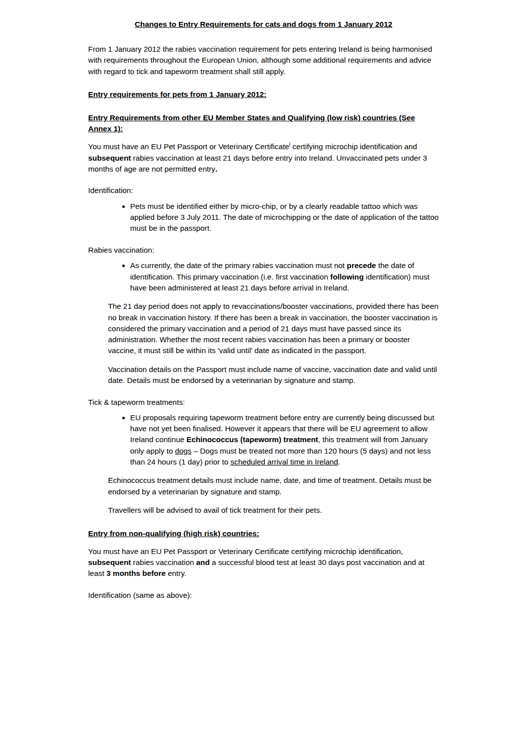Changes to Entry Requirements for cats and dogs from 1 January 2012
From 1 January 2012 the rabies vaccination requirement for pets entering Ireland is being harmonised with requirements throughout the European Union, although some additional requirements and advice with regard to tick and tapeworm treatment shall still apply.
Entry requirements for pets from 1 January 2012:
Entry Requirements from other EU Member States and Qualifying (low risk) countries (See Annex 1):
You must have an EU Pet Passport or Veterinary Certificatei certifying microchip identification and subsequent rabies vaccination at least 21 days before entry into Ireland. Unvaccinated pets under 3 months of age are not permitted entry.
Identification:
Pets must be identified either by micro-chip, or by a clearly readable tattoo which was applied before 3 July 2011. The date of microchipping or the date of application of the tattoo must be in the passport.
Rabies vaccination:
As currently, the date of the primary rabies vaccination must not precede the date of identification. This primary vaccination (i.e. first vaccination following identification) must have been administered at least 21 days before arrival in Ireland.
The 21 day period does not apply to revaccinations/booster vaccinations, provided there has been no break in vaccination history. If there has been a break in vaccination, the booster vaccination is considered the primary vaccination and a period of 21 days must have passed since its administration. Whether the most recent rabies vaccination has been a primary or booster vaccine, it must still be within its 'valid until' date as indicated in the passport.
Vaccination details on the Passport must include name of vaccine, vaccination date and valid until date. Details must be endorsed by a veterinarian by signature and stamp.
Tick & tapeworm treatments:
EU proposals requiring tapeworm treatment before entry are currently being discussed but have not yet been finalised. However it appears that there will be EU agreement to allow Ireland continue Echinococcus (tapeworm) treatment, this treatment will from January only apply to dogs – Dogs must be treated not more than 120 hours (5 days) and not less than 24 hours (1 day) prior to scheduled arrival time in Ireland.
Echinococcus treatment details must include name, date, and time of treatment. Details must be endorsed by a veterinarian by signature and stamp.
Travellers will be advised to avail of tick treatment for their pets.
Entry from non-qualifying (high risk) countries:
You must have an EU Pet Passport or Veterinary Certificate certifying microchip identification, subsequent rabies vaccination and a successful blood test at least 30 days post vaccination and at least 3 months before entry.
Identification (same as above):